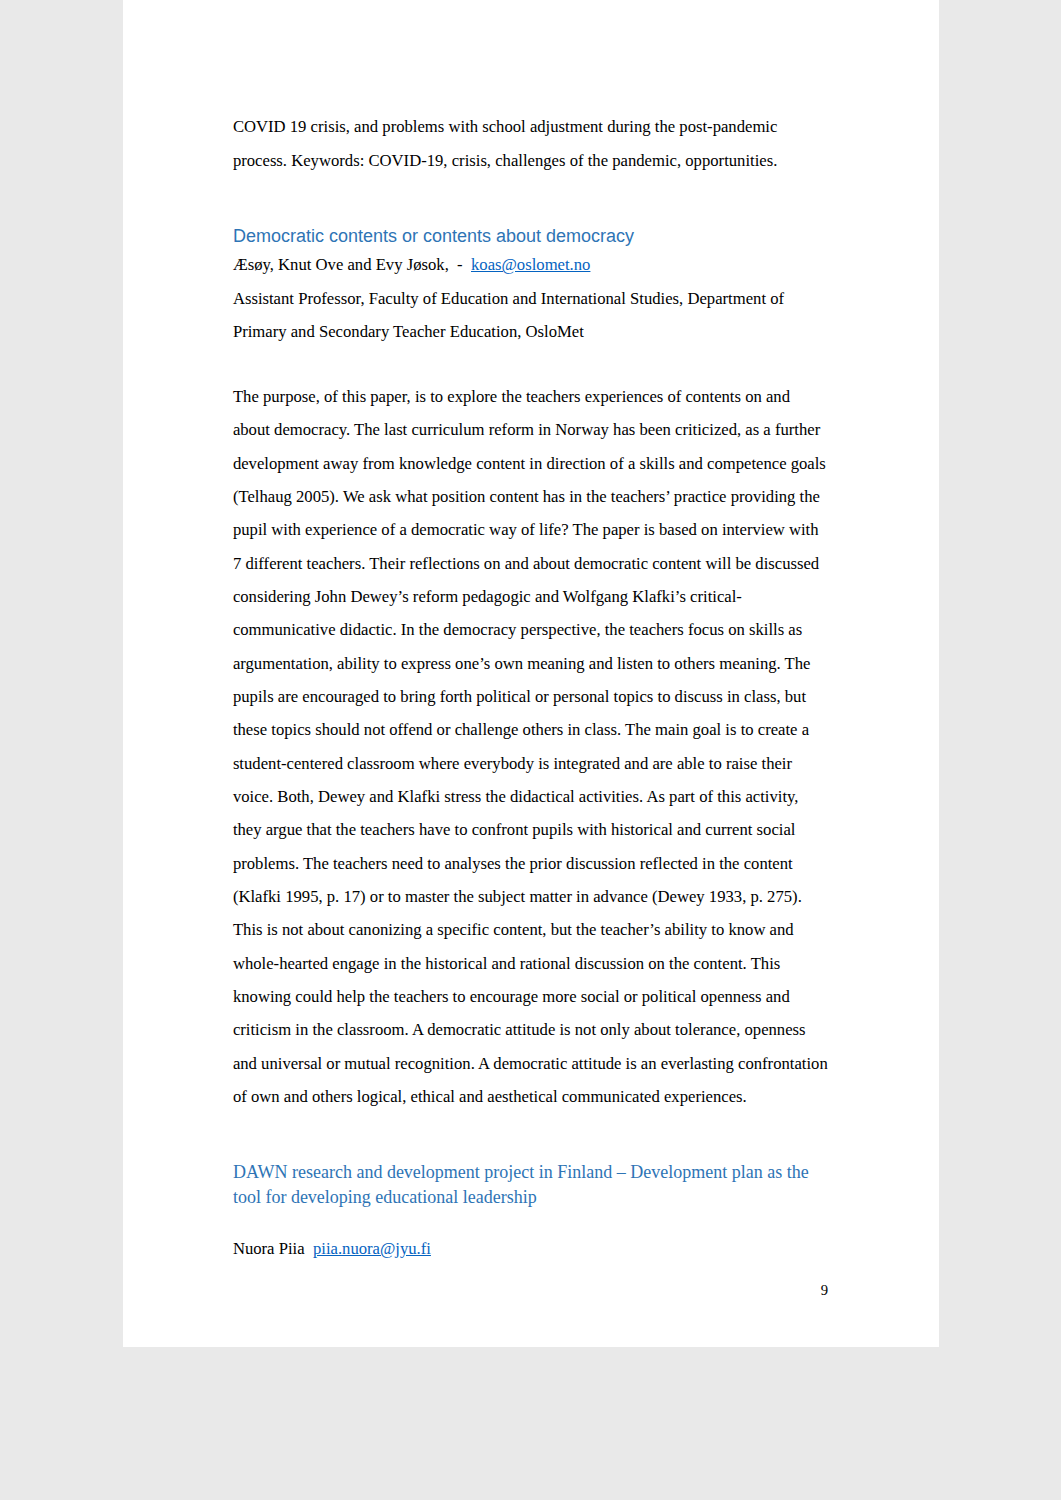COVID 19 crisis, and problems with school adjustment during the post-pandemic process. Keywords: COVID-19, crisis, challenges of the pandemic, opportunities.
Democratic contents or contents about democracy
Æsøy, Knut Ove and Evy Jøsok, - koas@oslomet.no
Assistant Professor, Faculty of Education and International Studies, Department of Primary and Secondary Teacher Education, OsloMet
The purpose, of this paper, is to explore the teachers experiences of contents on and about democracy. The last curriculum reform in Norway has been criticized, as a further development away from knowledge content in direction of a skills and competence goals (Telhaug 2005). We ask what position content has in the teachers’ practice providing the pupil with experience of a democratic way of life? The paper is based on interview with 7 different teachers. Their reflections on and about democratic content will be discussed considering John Dewey’s reform pedagogic and Wolfgang Klafki’s critical-communicative didactic. In the democracy perspective, the teachers focus on skills as argumentation, ability to express one’s own meaning and listen to others meaning. The pupils are encouraged to bring forth political or personal topics to discuss in class, but these topics should not offend or challenge others in class. The main goal is to create a student-centered classroom where everybody is integrated and are able to raise their voice. Both, Dewey and Klafki stress the didactical activities. As part of this activity, they argue that the teachers have to confront pupils with historical and current social problems. The teachers need to analyses the prior discussion reflected in the content (Klafki 1995, p. 17) or to master the subject matter in advance (Dewey 1933, p. 275). This is not about canonizing a specific content, but the teacher’s ability to know and whole-hearted engage in the historical and rational discussion on the content. This knowing could help the teachers to encourage more social or political openness and criticism in the classroom. A democratic attitude is not only about tolerance, openness and universal or mutual recognition. A democratic attitude is an everlasting confrontation of own and others logical, ethical and aesthetical communicated experiences.
DAWN research and development project in Finland – Development plan as the tool for developing educational leadership
Nuora Piia piia.nuora@jyu.fi
9